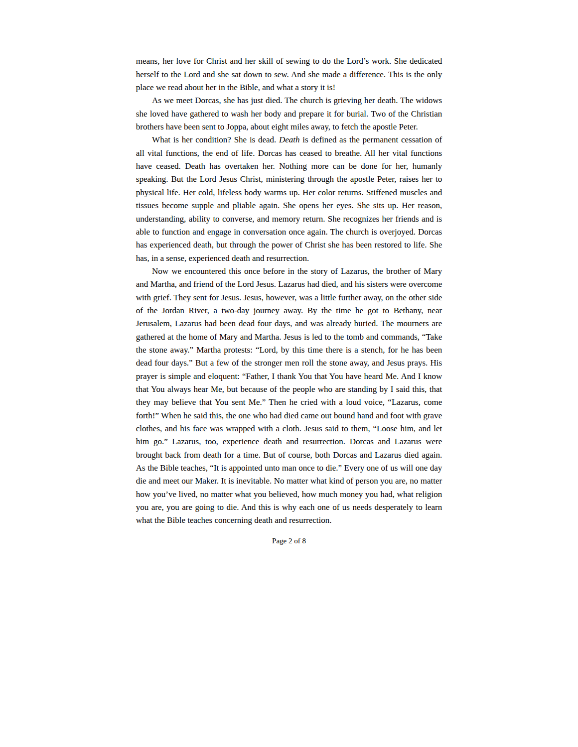means, her love for Christ and her skill of sewing to do the Lord’s work. She dedicated herself to the Lord and she sat down to sew. And she made a difference. This is the only place we read about her in the Bible, and what a story it is!
As we meet Dorcas, she has just died. The church is grieving her death. The widows she loved have gathered to wash her body and prepare it for burial. Two of the Christian brothers have been sent to Joppa, about eight miles away, to fetch the apostle Peter.
What is her condition? She is dead. Death is defined as the permanent cessation of all vital functions, the end of life. Dorcas has ceased to breathe. All her vital functions have ceased. Death has overtaken her. Nothing more can be done for her, humanly speaking. But the Lord Jesus Christ, ministering through the apostle Peter, raises her to physical life. Her cold, lifeless body warms up. Her color returns. Stiffened muscles and tissues become supple and pliable again. She opens her eyes. She sits up. Her reason, understanding, ability to converse, and memory return. She recognizes her friends and is able to function and engage in conversation once again. The church is overjoyed. Dorcas has experienced death, but through the power of Christ she has been restored to life. She has, in a sense, experienced death and resurrection.
Now we encountered this once before in the story of Lazarus, the brother of Mary and Martha, and friend of the Lord Jesus. Lazarus had died, and his sisters were overcome with grief. They sent for Jesus. Jesus, however, was a little further away, on the other side of the Jordan River, a two-day journey away. By the time he got to Bethany, near Jerusalem, Lazarus had been dead four days, and was already buried. The mourners are gathered at the home of Mary and Martha. Jesus is led to the tomb and commands, “Take the stone away.” Martha protests: “Lord, by this time there is a stench, for he has been dead four days.” But a few of the stronger men roll the stone away, and Jesus prays. His prayer is simple and eloquent: “Father, I thank You that You have heard Me. And I know that You always hear Me, but because of the people who are standing by I said this, that they may believe that You sent Me.” Then he cried with a loud voice, “Lazarus, come forth!” When he said this, the one who had died came out bound hand and foot with grave clothes, and his face was wrapped with a cloth. Jesus said to them, “Loose him, and let him go.” Lazarus, too, experience death and resurrection. Dorcas and Lazarus were brought back from death for a time. But of course, both Dorcas and Lazarus died again. As the Bible teaches, “It is appointed unto man once to die.” Every one of us will one day die and meet our Maker. It is inevitable. No matter what kind of person you are, no matter how you’ve lived, no matter what you believed, how much money you had, what religion you are, you are going to die. And this is why each one of us needs desperately to learn what the Bible teaches concerning death and resurrection.
Page 2 of 8